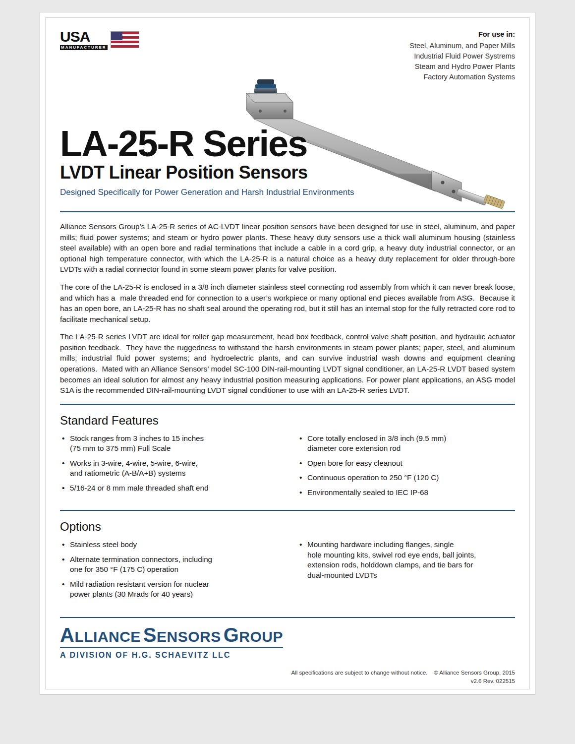USAMANUFACTURER
For use in: Steel, Aluminum, and Paper Mills
Industrial Fluid Power Systrems
Steam and Hydro Power Plants
Factory Automation Systems
LA-25-R Series
LVDT Linear Position Sensors
Designed Specifically for Power Generation and Harsh Industrial Environments
Alliance Sensors Group’s LA-25-R series of AC-LVDT linear position sensors have been designed for use in steel, aluminum, and paper mills; fluid power systems; and steam or hydro power plants. These heavy duty sensors use a thick wall aluminum housing (stainless steel available) with an open bore and radial terminations that include a cable in a cord grip, a heavy duty industrial connector, or an optional high temperature connector, with which the LA-25-R is a natural choice as a heavy duty replacement for older through-bore LVDTs with a radial connector found in some steam power plants for valve position.
The core of the LA-25-R is enclosed in a 3/8 inch diameter stainless steel connecting rod assembly from which it can never break loose, and which has a male threaded end for connection to a user’s workpiece or many optional end pieces available from ASG. Because it has an open bore, an LA-25-R has no shaft seal around the operating rod, but it still has an internal stop for the fully retracted core rod to facilitate mechanical setup.
The LA-25-R series LVDT are ideal for roller gap measurement, head box feedback, control valve shaft position, and hydraulic actuator position feedback. They have the ruggedness to withstand the harsh environments in steam power plants; paper, steel, and aluminum mills; industrial fluid power systems; and hydroelectric plants, and can survive industrial wash downs and equipment cleaning operations. Mated with an Alliance Sensors’ model SC-100 DIN-rail-mounting LVDT signal conditioner, an LA-25-R LVDT based system becomes an ideal solution for almost any heavy industrial position measuring applications. For power plant applications, an ASG model S1A is the recommended DIN-rail-mounting LVDT signal conditioner to use with an LA-25-R series LVDT.
Standard Features
Stock ranges from 3 inches to 15 inches(75 mm to 375 mm) Full Scale
Works in 3-wire, 4-wire, 5-wire, 6-wire,and ratiometric (A-B/A+B) systems
5/16-24 or 8 mm male threaded shaft end
Core totally enclosed in 3/8 inch (9.5 mm)diameter core extension rod
Open bore for easy cleanout
Continuous operation to 250 °F (120 C)
Environmentally sealed to IEC IP-68
Options
Stainless steel body
Alternate termination connectors, includingone for 350 °F (175 C) operation
Mild radiation resistant version for nuclearpower plants (30 Mrads for 40 years)
Mounting hardware including flanges, singlehole mounting kits, swivel rod eye ends, ball joints, extension rods, holddown clamps, and tie bars for dual-mounted LVDTs
ALLIANCE SENSORS GROUP
A DIVISION OF H.G. SCHAEVITZ LLC
All specifications are subject to change without notice. © Alliance Sensors Group, 2015
v2.6 Rev. 022515